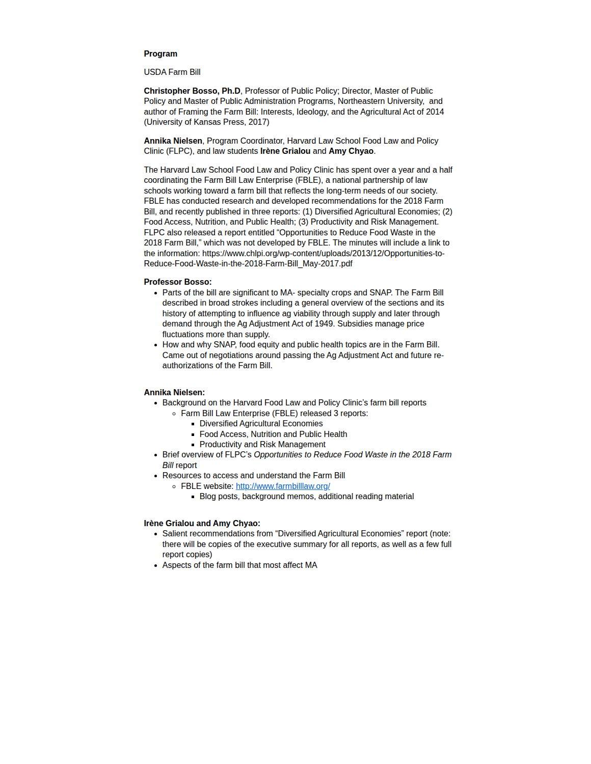Program
USDA Farm Bill
Christopher Bosso, Ph.D, Professor of Public Policy; Director, Master of Public Policy and Master of Public Administration Programs, Northeastern University, and author of Framing the Farm Bill: Interests, Ideology, and the Agricultural Act of 2014 (University of Kansas Press, 2017)
Annika Nielsen, Program Coordinator, Harvard Law School Food Law and Policy Clinic (FLPC), and law students Irène Grialou and Amy Chyao.
The Harvard Law School Food Law and Policy Clinic has spent over a year and a half coordinating the Farm Bill Law Enterprise (FBLE), a national partnership of law schools working toward a farm bill that reflects the long-term needs of our society. FBLE has conducted research and developed recommendations for the 2018 Farm Bill, and recently published in three reports: (1) Diversified Agricultural Economies; (2) Food Access, Nutrition, and Public Health; (3) Productivity and Risk Management. FLPC also released a report entitled “Opportunities to Reduce Food Waste in the 2018 Farm Bill,” which was not developed by FBLE. The minutes will include a link to the information: https://www.chlpi.org/wp-content/uploads/2013/12/Opportunities-to-Reduce-Food-Waste-in-the-2018-Farm-Bill_May-2017.pdf
Professor Bosso:
Parts of the bill are significant to MA- specialty crops and SNAP. The Farm Bill described in broad strokes including a general overview of the sections and its history of attempting to influence ag viability through supply and later through demand through the Ag Adjustment Act of 1949. Subsidies manage price fluctuations more than supply.
How and why SNAP, food equity and public health topics are in the Farm Bill. Came out of negotiations around passing the Ag Adjustment Act and future re-authorizations of the Farm Bill.
Annika Nielsen:
Background on the Harvard Food Law and Policy Clinic’s farm bill reports
Farm Bill Law Enterprise (FBLE) released 3 reports:
Diversified Agricultural Economies
Food Access, Nutrition and Public Health
Productivity and Risk Management
Brief overview of FLPC’s Opportunities to Reduce Food Waste in the 2018 Farm Bill report
Resources to access and understand the Farm Bill
FBLE website: http://www.farmbilllaw.org/
Blog posts, background memos, additional reading material
Irène Grialou and Amy Chyao:
Salient recommendations from “Diversified Agricultural Economies” report (note: there will be copies of the executive summary for all reports, as well as a few full report copies)
Aspects of the farm bill that most affect MA